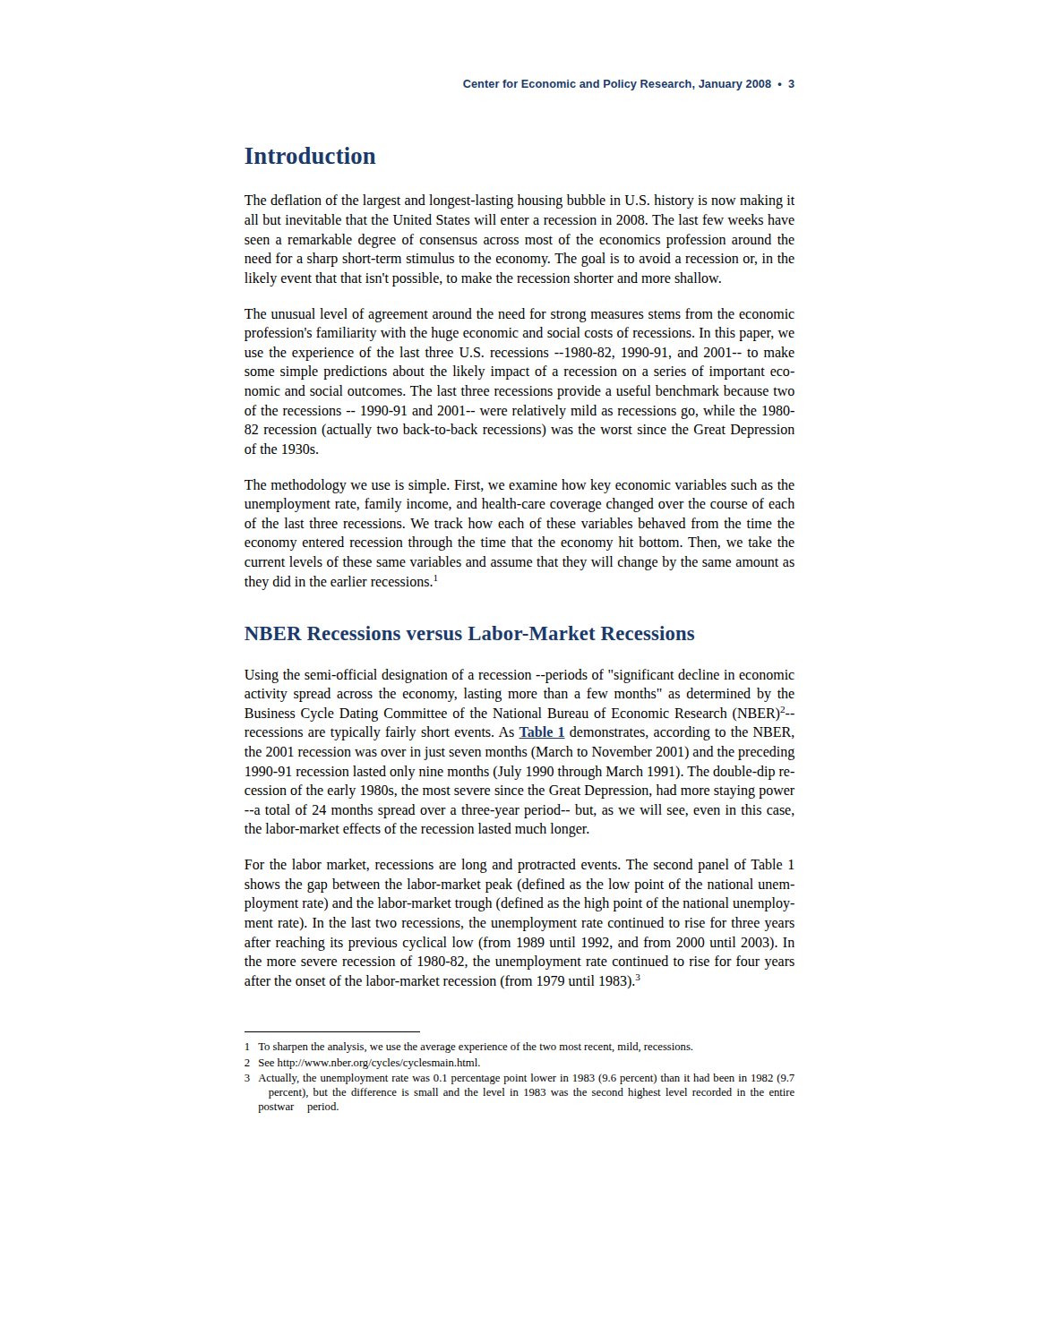Center for Economic and Policy Research, January 2008 • 3
Introduction
The deflation of the largest and longest-lasting housing bubble in U.S. history is now making it all but inevitable that the United States will enter a recession in 2008. The last few weeks have seen a remarkable degree of consensus across most of the economics profession around the need for a sharp short-term stimulus to the economy. The goal is to avoid a recession or, in the likely event that that isn't possible, to make the recession shorter and more shallow.
The unusual level of agreement around the need for strong measures stems from the economic profession's familiarity with the huge economic and social costs of recessions. In this paper, we use the experience of the last three U.S. recessions --1980-82, 1990-91, and 2001-- to make some simple predictions about the likely impact of a recession on a series of important economic and social outcomes. The last three recessions provide a useful benchmark because two of the recessions -- 1990-91 and 2001-- were relatively mild as recessions go, while the 1980-82 recession (actually two back-to-back recessions) was the worst since the Great Depression of the 1930s.
The methodology we use is simple. First, we examine how key economic variables such as the unemployment rate, family income, and health-care coverage changed over the course of each of the last three recessions. We track how each of these variables behaved from the time the economy entered recession through the time that the economy hit bottom. Then, we take the current levels of these same variables and assume that they will change by the same amount as they did in the earlier recessions.1
NBER Recessions versus Labor-Market Recessions
Using the semi-official designation of a recession --periods of "significant decline in economic activity spread across the economy, lasting more than a few months" as determined by the Business Cycle Dating Committee of the National Bureau of Economic Research (NBER)2-- recessions are typically fairly short events. As Table 1 demonstrates, according to the NBER, the 2001 recession was over in just seven months (March to November 2001) and the preceding 1990-91 recession lasted only nine months (July 1990 through March 1991). The double-dip recession of the early 1980s, the most severe since the Great Depression, had more staying power --a total of 24 months spread over a three-year period-- but, as we will see, even in this case, the labor-market effects of the recession lasted much longer.
For the labor market, recessions are long and protracted events. The second panel of Table 1 shows the gap between the labor-market peak (defined as the low point of the national unemployment rate) and the labor-market trough (defined as the high point of the national unemployment rate). In the last two recessions, the unemployment rate continued to rise for three years after reaching its previous cyclical low (from 1989 until 1992, and from 2000 until 2003). In the more severe recession of 1980-82, the unemployment rate continued to rise for four years after the onset of the labor-market recession (from 1979 until 1983).3
1
To sharpen the analysis, we use the average experience of the two most recent, mild, recessions.
2
See http://www.nber.org/cycles/cyclesmain.html.
3
Actually, the unemployment rate was 0.1 percentage point lower in 1983 (9.6 percent) than it had been in 1982 (9.7 percent), but the difference is small and the level in 1983 was the second highest level recorded in the entire postwar period.